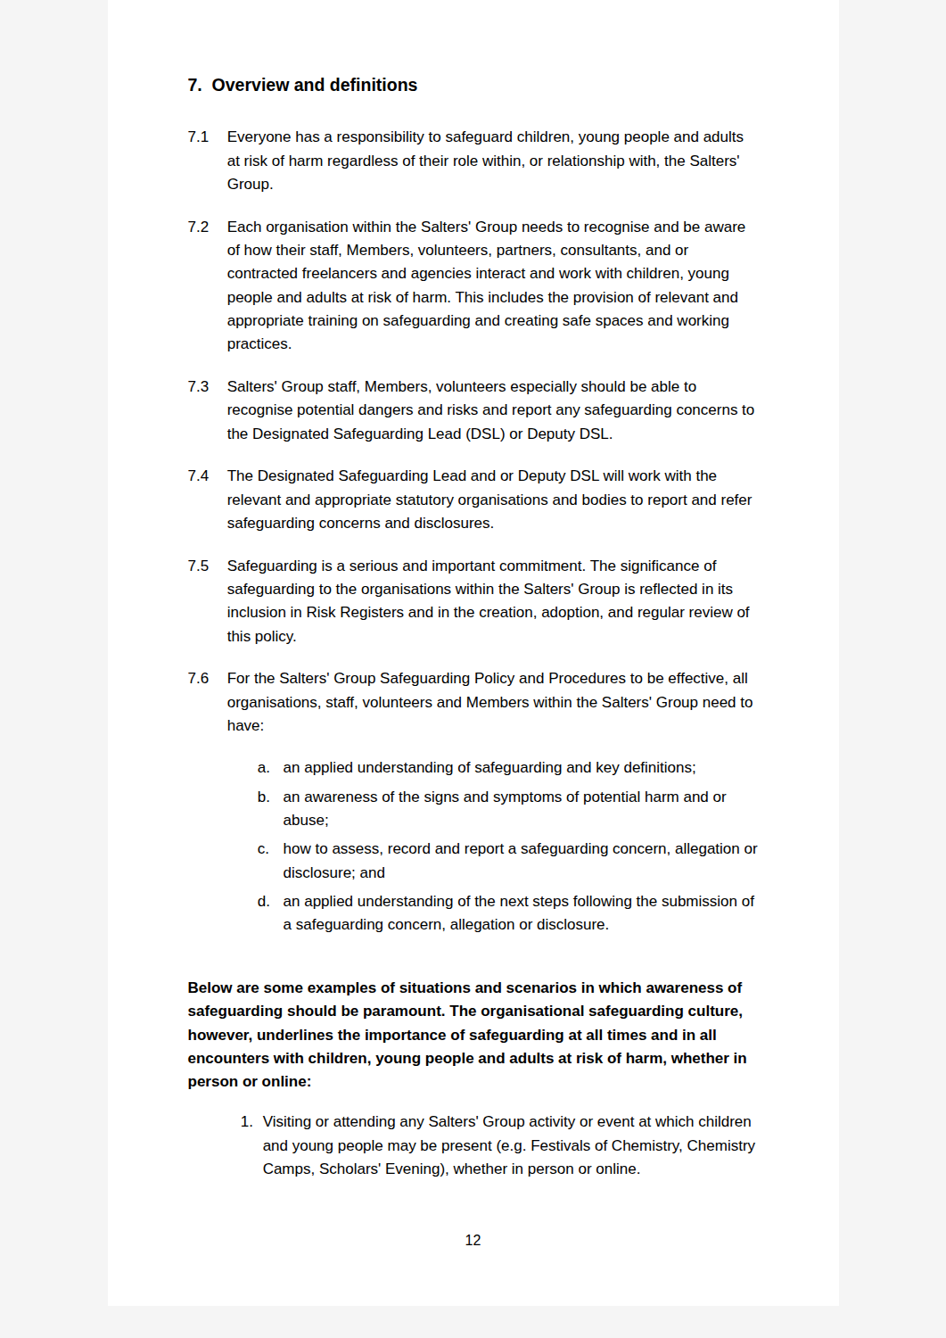7. Overview and definitions
7.1 Everyone has a responsibility to safeguard children, young people and adults at risk of harm regardless of their role within, or relationship with, the Salters' Group.
7.2 Each organisation within the Salters' Group needs to recognise and be aware of how their staff, Members, volunteers, partners, consultants, and or contracted freelancers and agencies interact and work with children, young people and adults at risk of harm. This includes the provision of relevant and appropriate training on safeguarding and creating safe spaces and working practices.
7.3 Salters' Group staff, Members, volunteers especially should be able to recognise potential dangers and risks and report any safeguarding concerns to the Designated Safeguarding Lead (DSL) or Deputy DSL.
7.4 The Designated Safeguarding Lead and or Deputy DSL will work with the relevant and appropriate statutory organisations and bodies to report and refer safeguarding concerns and disclosures.
7.5 Safeguarding is a serious and important commitment. The significance of safeguarding to the organisations within the Salters' Group is reflected in its inclusion in Risk Registers and in the creation, adoption, and regular review of this policy.
7.6 For the Salters' Group Safeguarding Policy and Procedures to be effective, all organisations, staff, volunteers and Members within the Salters' Group need to have:
a. an applied understanding of safeguarding and key definitions;
b. an awareness of the signs and symptoms of potential harm and or abuse;
c. how to assess, record and report a safeguarding concern, allegation or disclosure; and
d. an applied understanding of the next steps following the submission of a safeguarding concern, allegation or disclosure.
Below are some examples of situations and scenarios in which awareness of safeguarding should be paramount. The organisational safeguarding culture, however, underlines the importance of safeguarding at all times and in all encounters with children, young people and adults at risk of harm, whether in person or online:
Visiting or attending any Salters' Group activity or event at which children and young people may be present (e.g. Festivals of Chemistry, Chemistry Camps, Scholars' Evening), whether in person or online.
12